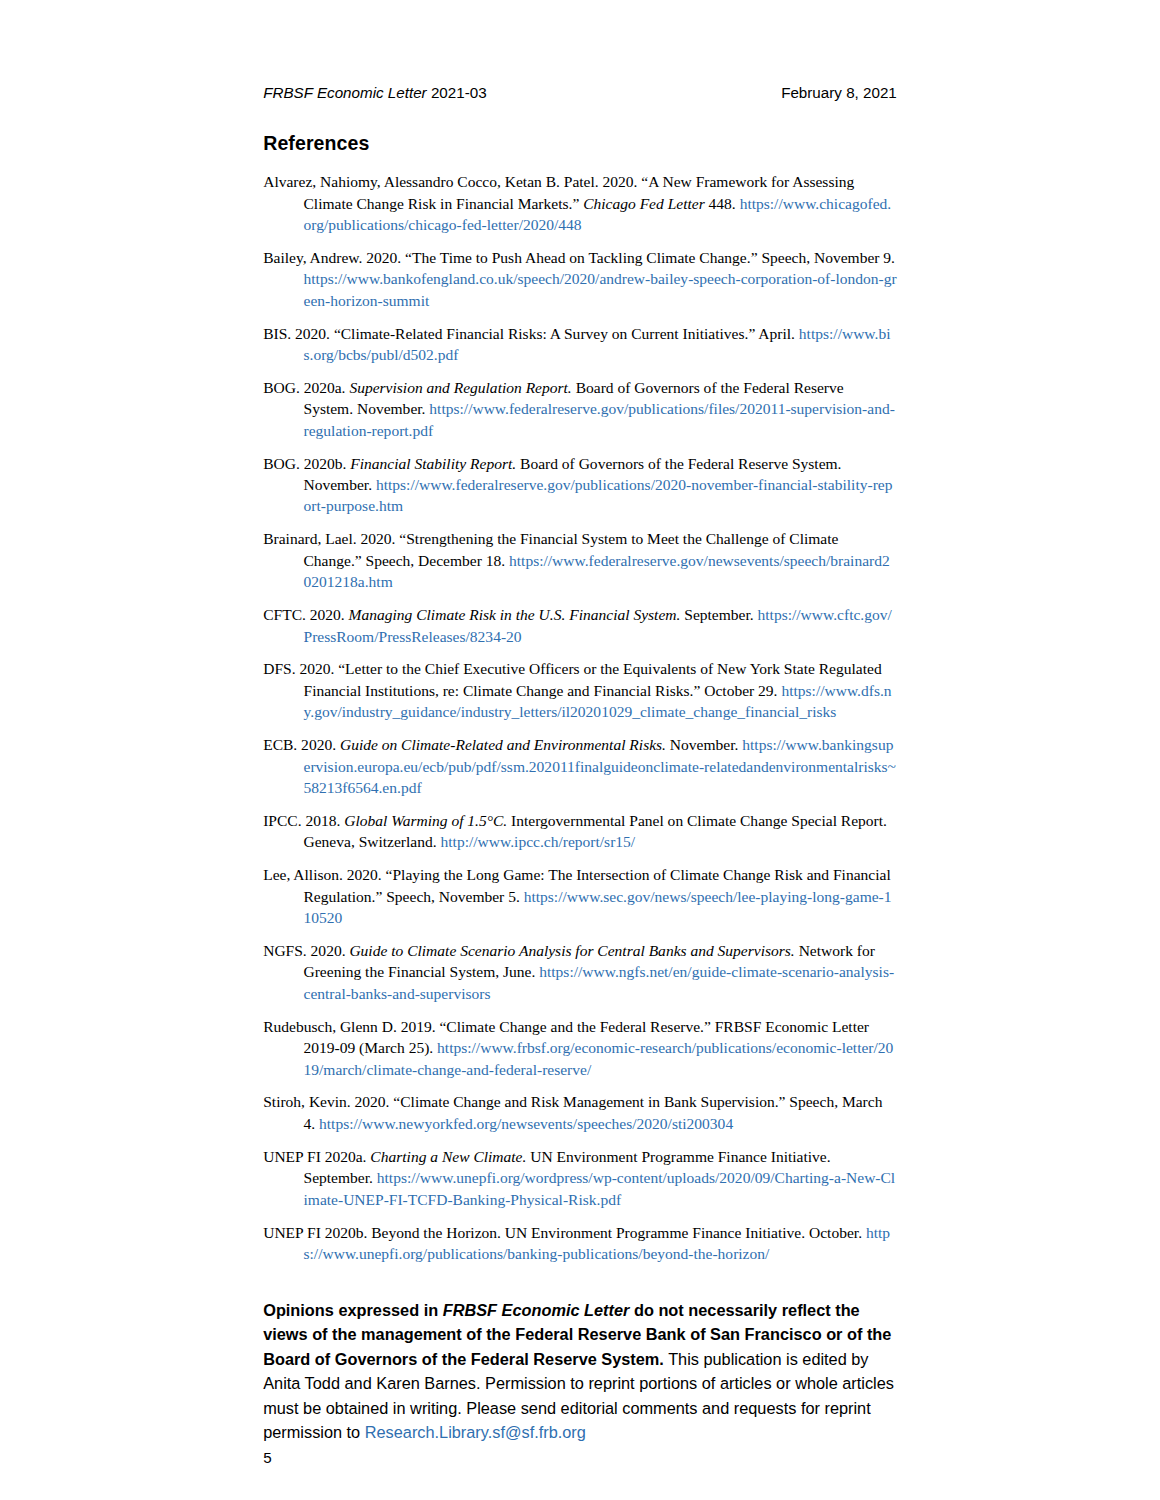FRBSF Economic Letter 2021-03
February 8, 2021
References
Alvarez, Nahiomy, Alessandro Cocco, Ketan B. Patel. 2020. “A New Framework for Assessing Climate Change Risk in Financial Markets.” Chicago Fed Letter 448. https://www.chicagofed.org/publications/chicago-fed-letter/2020/448
Bailey, Andrew. 2020. “The Time to Push Ahead on Tackling Climate Change.” Speech, November 9. https://www.bankofengland.co.uk/speech/2020/andrew-bailey-speech-corporation-of-london-green-horizon-summit
BIS. 2020. “Climate-Related Financial Risks: A Survey on Current Initiatives.” April. https://www.bis.org/bcbs/publ/d502.pdf
BOG. 2020a. Supervision and Regulation Report. Board of Governors of the Federal Reserve System. November. https://www.federalreserve.gov/publications/files/202011-supervision-and-regulation-report.pdf
BOG. 2020b. Financial Stability Report. Board of Governors of the Federal Reserve System. November. https://www.federalreserve.gov/publications/2020-november-financial-stability-report-purpose.htm
Brainard, Lael. 2020. “Strengthening the Financial System to Meet the Challenge of Climate Change.” Speech, December 18. https://www.federalreserve.gov/newsevents/speech/brainard20201218a.htm
CFTC. 2020. Managing Climate Risk in the U.S. Financial System. September. https://www.cftc.gov/PressRoom/PressReleases/8234-20
DFS. 2020. “Letter to the Chief Executive Officers or the Equivalents of New York State Regulated Financial Institutions, re: Climate Change and Financial Risks.” October 29. https://www.dfs.ny.gov/industry_guidance/industry_letters/il20201029_climate_change_financial_risks
ECB. 2020. Guide on Climate-Related and Environmental Risks. November. https://www.bankingsupervision.europa.eu/ecb/pub/pdf/ssm.202011finalguideonclimate-relatedandenvironmentalrisks~58213f6564.en.pdf
IPCC. 2018. Global Warming of 1.5°C. Intergovernmental Panel on Climate Change Special Report. Geneva, Switzerland. http://www.ipcc.ch/report/sr15/
Lee, Allison. 2020. “Playing the Long Game: The Intersection of Climate Change Risk and Financial Regulation.” Speech, November 5. https://www.sec.gov/news/speech/lee-playing-long-game-110520
NGFS. 2020. Guide to Climate Scenario Analysis for Central Banks and Supervisors. Network for Greening the Financial System, June. https://www.ngfs.net/en/guide-climate-scenario-analysis-central-banks-and-supervisors
Rudebusch, Glenn D. 2019. “Climate Change and the Federal Reserve.” FRBSF Economic Letter 2019-09 (March 25). https://www.frbsf.org/economic-research/publications/economic-letter/2019/march/climate-change-and-federal-reserve/
Stiroh, Kevin. 2020. “Climate Change and Risk Management in Bank Supervision.” Speech, March 4. https://www.newyorkfed.org/newsevents/speeches/2020/sti200304
UNEP FI 2020a. Charting a New Climate. UN Environment Programme Finance Initiative. September. https://www.unepfi.org/wordpress/wp-content/uploads/2020/09/Charting-a-New-Climate-UNEP-FI-TCFD-Banking-Physical-Risk.pdf
UNEP FI 2020b. Beyond the Horizon. UN Environment Programme Finance Initiative. October. https://www.unepfi.org/publications/banking-publications/beyond-the-horizon/
Opinions expressed in FRBSF Economic Letter do not necessarily reflect the views of the management of the Federal Reserve Bank of San Francisco or of the Board of Governors of the Federal Reserve System. This publication is edited by Anita Todd and Karen Barnes. Permission to reprint portions of articles or whole articles must be obtained in writing. Please send editorial comments and requests for reprint permission to Research.Library.sf@sf.frb.org
5